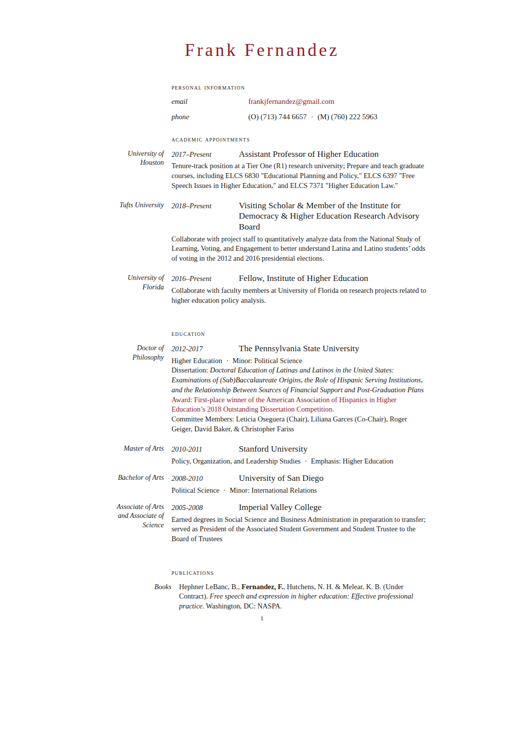Frank Fernandez
personal information
email
frankjfernandez@gmail.com
phone
(O) (713) 744 6657 · (M) (760) 222 5963
academic appointments
University of
Houston
2017–Present
Assistant Professor of Higher Education
Tenure-track position at a Tier One (R1) research university; Prepare and teach graduate courses, including ELCS 6830 "Educational Planning and Policy," ELCS 6397 "Free Speech Issues in Higher Education," and ELCS 7371 "Higher Education Law."
Tufts University
2018–Present
Visiting Scholar & Member of the Institute for
Democracy & Higher Education Research Advisory Board
Collaborate with project staff to quantitatively analyze data from the National Study of Learning, Voting, and Engagement to better understand Latina and Latino students’ odds of voting in the 2012 and 2016 presidential elections.
University of
Florida
2016–Present
Fellow, Institute of Higher Education
Collaborate with faculty members at University of Florida on research projects related to higher education policy analysis.
education
Doctor of
Philosophy
2012-2017
The Pennsylvania State University
Higher Education · Minor: Political Science
Dissertation: Doctoral Education of Latinas and Latinos in the United States: Examinations of (Sub)Baccalaureate Origins, the Role of Hispanic Serving Institutions, and the Relationship Between Sources of Financial Support and Post-Graduation Plans
Award: First-place winner of the American Association of Hispanics in Higher Education’s 2018 Outstanding Dissertation Competition.
Committee Members: Leticia Oseguera (Chair), Liliana Garces (Co-Chair), Roger Geiger, David Baker, & Christopher Fariss
Master of Arts
2010-2011
Stanford University
Policy, Organization, and Leadership Studies · Emphasis: Higher Education
Bachelor of Arts
2008-2010
University of San Diego
Political Science · Minor: International Relations
Associate of Arts
and Associate of
Science
2005-2008
Imperial Valley College
Earned degrees in Social Science and Business Administration in preparation to transfer; served as President of the Associated Student Government and Student Trustee to the Board of Trustees
publications
Books
Hephner LeBanc, B., Fernandez, F., Hutchens, N. H. & Melear, K. B. (Under Contract). Free speech and expression in higher education: Effective professional practice. Washington, DC: NASPA.
1